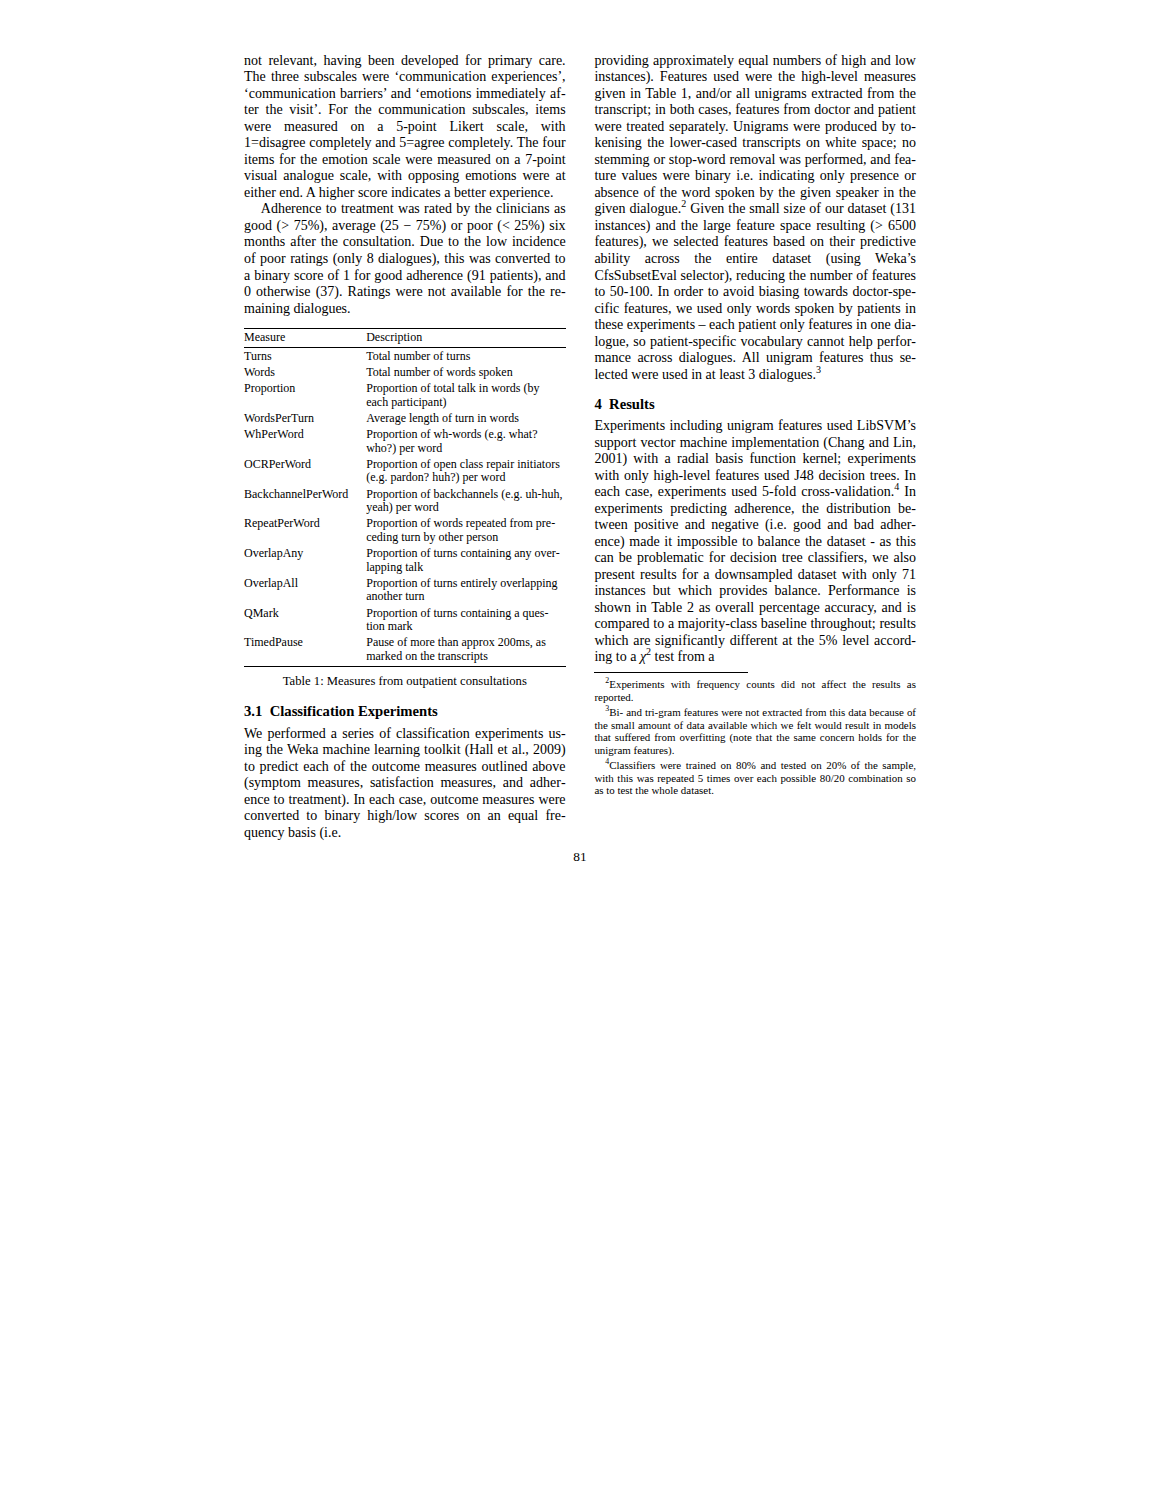not relevant, having been developed for primary care. The three subscales were ‘communication experiences’, ‘communication barriers’ and ‘emotions immediately after the visit’. For the communication subscales, items were measured on a 5-point Likert scale, with 1=disagree completely and 5=agree completely. The four items for the emotion scale were measured on a 7-point visual analogue scale, with opposing emotions were at either end. A higher score indicates a better experience.
Adherence to treatment was rated by the clinicians as good (> 75%), average (25 − 75%) or poor (< 25%) six months after the consultation. Due to the low incidence of poor ratings (only 8 dialogues), this was converted to a binary score of 1 for good adherence (91 patients), and 0 otherwise (37). Ratings were not available for the remaining dialogues.
| Measure | Description |
| --- | --- |
| Turns | Total number of turns |
| Words | Total number of words spoken |
| Proportion | Proportion of total talk in words (by each participant) |
| WordsPerTurn | Average length of turn in words |
| WhPerWord | Proportion of wh-words (e.g. what? who?) per word |
| OCRPerWord | Proportion of open class repair initiators (e.g. pardon? huh?) per word |
| BackchannelPerWord | Proportion of backchannels (e.g. uh-huh, yeah) per word |
| RepeatPerWord | Proportion of words repeated from preceding turn by other person |
| OverlapAny | Proportion of turns containing any overlapping talk |
| OverlapAll | Proportion of turns entirely overlapping another turn |
| QMark | Proportion of turns containing a question mark |
| TimedPause | Pause of more than approx 200ms, as marked on the transcripts |
Table 1: Measures from outpatient consultations
3.1 Classification Experiments
We performed a series of classification experiments using the Weka machine learning toolkit (Hall et al., 2009) to predict each of the outcome measures outlined above (symptom measures, satisfaction measures, and adherence to treatment). In each case, outcome measures were converted to binary high/low scores on an equal frequency basis (i.e.
providing approximately equal numbers of high and low instances). Features used were the high-level measures given in Table 1, and/or all unigrams extracted from the transcript; in both cases, features from doctor and patient were treated separately. Unigrams were produced by tokenising the lower-cased transcripts on white space; no stemming or stop-word removal was performed, and feature values were binary i.e. indicating only presence or absence of the word spoken by the given speaker in the given dialogue.2 Given the small size of our dataset (131 instances) and the large feature space resulting (> 6500 features), we selected features based on their predictive ability across the entire dataset (using Weka’s CfsSubsetEval selector), reducing the number of features to 50-100. In order to avoid biasing towards doctor-specific features, we used only words spoken by patients in these experiments – each patient only features in one dialogue, so patient-specific vocabulary cannot help performance across dialogues. All unigram features thus selected were used in at least 3 dialogues.3
4 Results
Experiments including unigram features used LibSVM’s support vector machine implementation (Chang and Lin, 2001) with a radial basis function kernel; experiments with only high-level features used J48 decision trees. In each case, experiments used 5-fold cross-validation.4 In experiments predicting adherence, the distribution between positive and negative (i.e. good and bad adherence) made it impossible to balance the dataset - as this can be problematic for decision tree classifiers, we also present results for a downsampled dataset with only 71 instances but which provides balance. Performance is shown in Table 2 as overall percentage accuracy, and is compared to a majority-class baseline throughout; results which are significantly different at the 5% level according to a χ2 test from a
2Experiments with frequency counts did not affect the results as reported.
3Bi- and tri-gram features were not extracted from this data because of the small amount of data available which we felt would result in models that suffered from overfitting (note that the same concern holds for the unigram features).
4Classifiers were trained on 80% and tested on 20% of the sample, with this was repeated 5 times over each possible 80/20 combination so as to test the whole dataset.
81